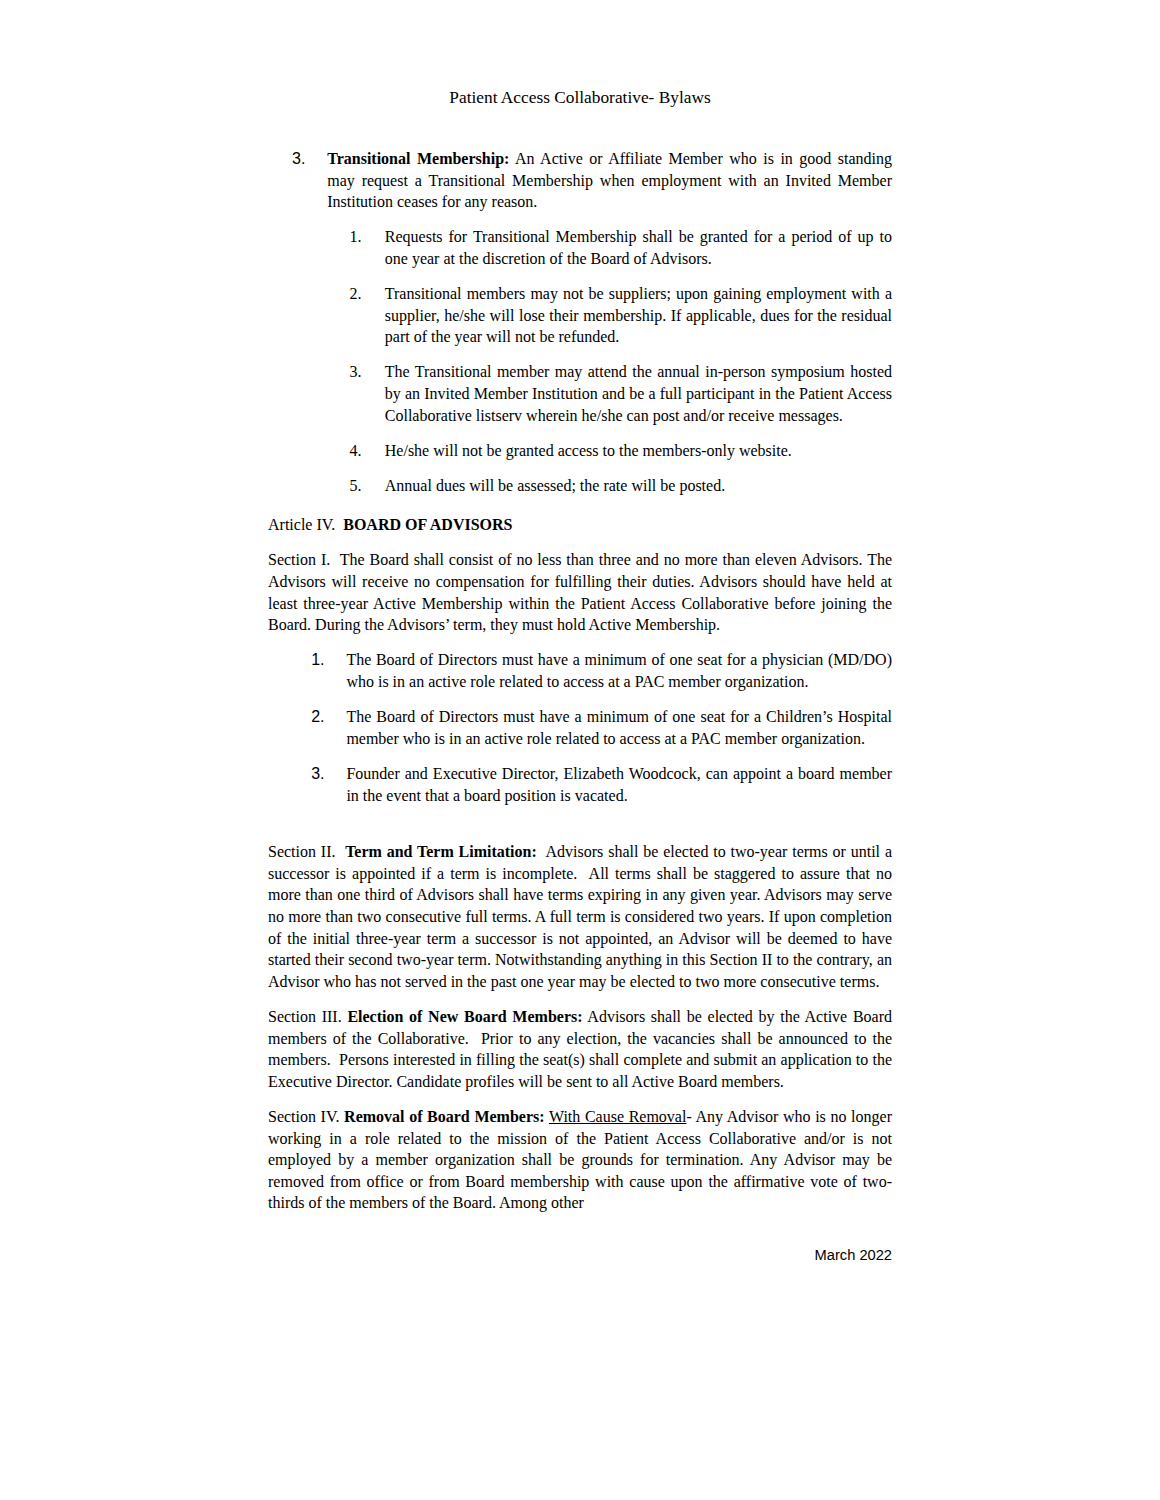Patient Access Collaborative- Bylaws
3.
Transitional Membership: An Active or Affiliate Member who is in good standing may request a Transitional Membership when employment with an Invited Member Institution ceases for any reason.
1.
Requests for Transitional Membership shall be granted for a period of up to one year at the discretion of the Board of Advisors.
2.
Transitional members may not be suppliers; upon gaining employment with a supplier, he/she will lose their membership. If applicable, dues for the residual part of the year will not be refunded.
3.
The Transitional member may attend the annual in-person symposium hosted by an Invited Member Institution and be a full participant in the Patient Access Collaborative listserv wherein he/she can post and/or receive messages.
4.
He/she will not be granted access to the members-only website.
5.
Annual dues will be assessed; the rate will be posted.
Article IV. BOARD OF ADVISORS
Section I. The Board shall consist of no less than three and no more than eleven Advisors. The Advisors will receive no compensation for fulfilling their duties. Advisors should have held at least three-year Active Membership within the Patient Access Collaborative before joining the Board. During the Advisors’ term, they must hold Active Membership.
1.
The Board of Directors must have a minimum of one seat for a physician (MD/DO) who is in an active role related to access at a PAC member organization.
2.
The Board of Directors must have a minimum of one seat for a Children’s Hospital member who is in an active role related to access at a PAC member organization.
3.
Founder and Executive Director, Elizabeth Woodcock, can appoint a board member in the event that a board position is vacated.
Section II. Term and Term Limitation: Advisors shall be elected to two-year terms or until a successor is appointed if a term is incomplete. All terms shall be staggered to assure that no more than one third of Advisors shall have terms expiring in any given year. Advisors may serve no more than two consecutive full terms. A full term is considered two years. If upon completion of the initial three-year term a successor is not appointed, an Advisor will be deemed to have started their second two-year term. Notwithstanding anything in this Section II to the contrary, an Advisor who has not served in the past one year may be elected to two more consecutive terms.
Section III. Election of New Board Members: Advisors shall be elected by the Active Board members of the Collaborative. Prior to any election, the vacancies shall be announced to the members. Persons interested in filling the seat(s) shall complete and submit an application to the Executive Director. Candidate profiles will be sent to all Active Board members.
Section IV. Removal of Board Members: With Cause Removal- Any Advisor who is no longer working in a role related to the mission of the Patient Access Collaborative and/or is not employed by a member organization shall be grounds for termination. Any Advisor may be removed from office or from Board membership with cause upon the affirmative vote of two-thirds of the members of the Board. Among other
March 2022